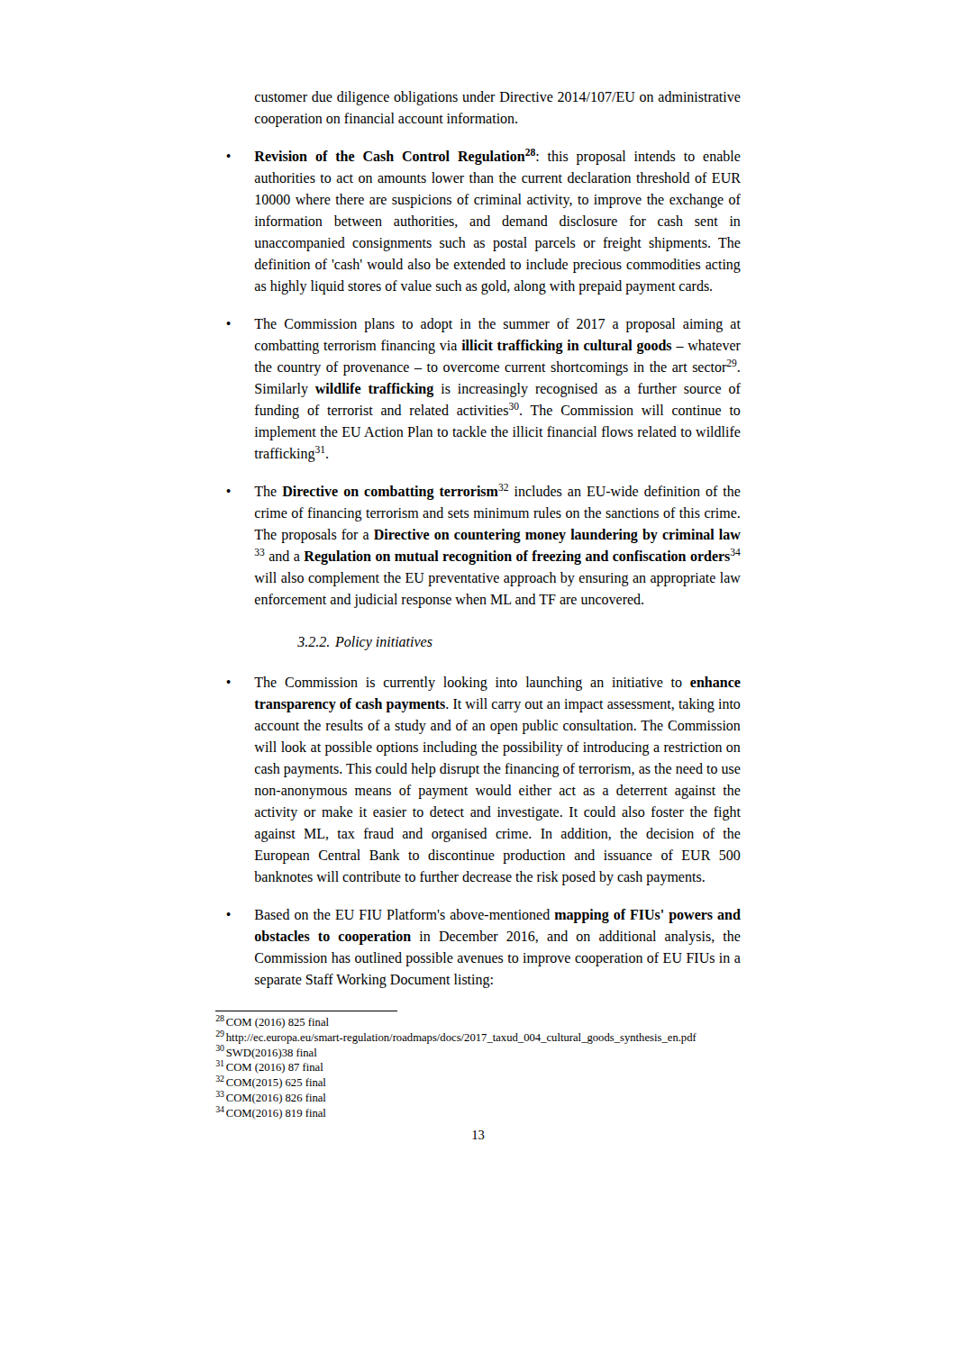customer due diligence obligations under Directive 2014/107/EU on administrative cooperation on financial account information.
Revision of the Cash Control Regulation28: this proposal intends to enable authorities to act on amounts lower than the current declaration threshold of EUR 10000 where there are suspicions of criminal activity, to improve the exchange of information between authorities, and demand disclosure for cash sent in unaccompanied consignments such as postal parcels or freight shipments. The definition of 'cash' would also be extended to include precious commodities acting as highly liquid stores of value such as gold, along with prepaid payment cards.
The Commission plans to adopt in the summer of 2017 a proposal aiming at combatting terrorism financing via illicit trafficking in cultural goods – whatever the country of provenance – to overcome current shortcomings in the art sector29. Similarly wildlife trafficking is increasingly recognised as a further source of funding of terrorist and related activities30. The Commission will continue to implement the EU Action Plan to tackle the illicit financial flows related to wildlife trafficking31.
The Directive on combatting terrorism32 includes an EU-wide definition of the crime of financing terrorism and sets minimum rules on the sanctions of this crime. The proposals for a Directive on countering money laundering by criminal law 33 and a Regulation on mutual recognition of freezing and confiscation orders34 will also complement the EU preventative approach by ensuring an appropriate law enforcement and judicial response when ML and TF are uncovered.
3.2.2. Policy initiatives
The Commission is currently looking into launching an initiative to enhance transparency of cash payments. It will carry out an impact assessment, taking into account the results of a study and of an open public consultation. The Commission will look at possible options including the possibility of introducing a restriction on cash payments. This could help disrupt the financing of terrorism, as the need to use non-anonymous means of payment would either act as a deterrent against the activity or make it easier to detect and investigate. It could also foster the fight against ML, tax fraud and organised crime. In addition, the decision of the European Central Bank to discontinue production and issuance of EUR 500 banknotes will contribute to further decrease the risk posed by cash payments.
Based on the EU FIU Platform's above-mentioned mapping of FIUs' powers and obstacles to cooperation in December 2016, and on additional analysis, the Commission has outlined possible avenues to improve cooperation of EU FIUs in a separate Staff Working Document listing:
28COM (2016) 825 final
29http://ec.europa.eu/smart-regulation/roadmaps/docs/2017_taxud_004_cultural_goods_synthesis_en.pdf
30SWD(2016)38 final
31COM (2016) 87 final
32COM(2015) 625 final
33COM(2016) 826 final
34COM(2016) 819 final
13